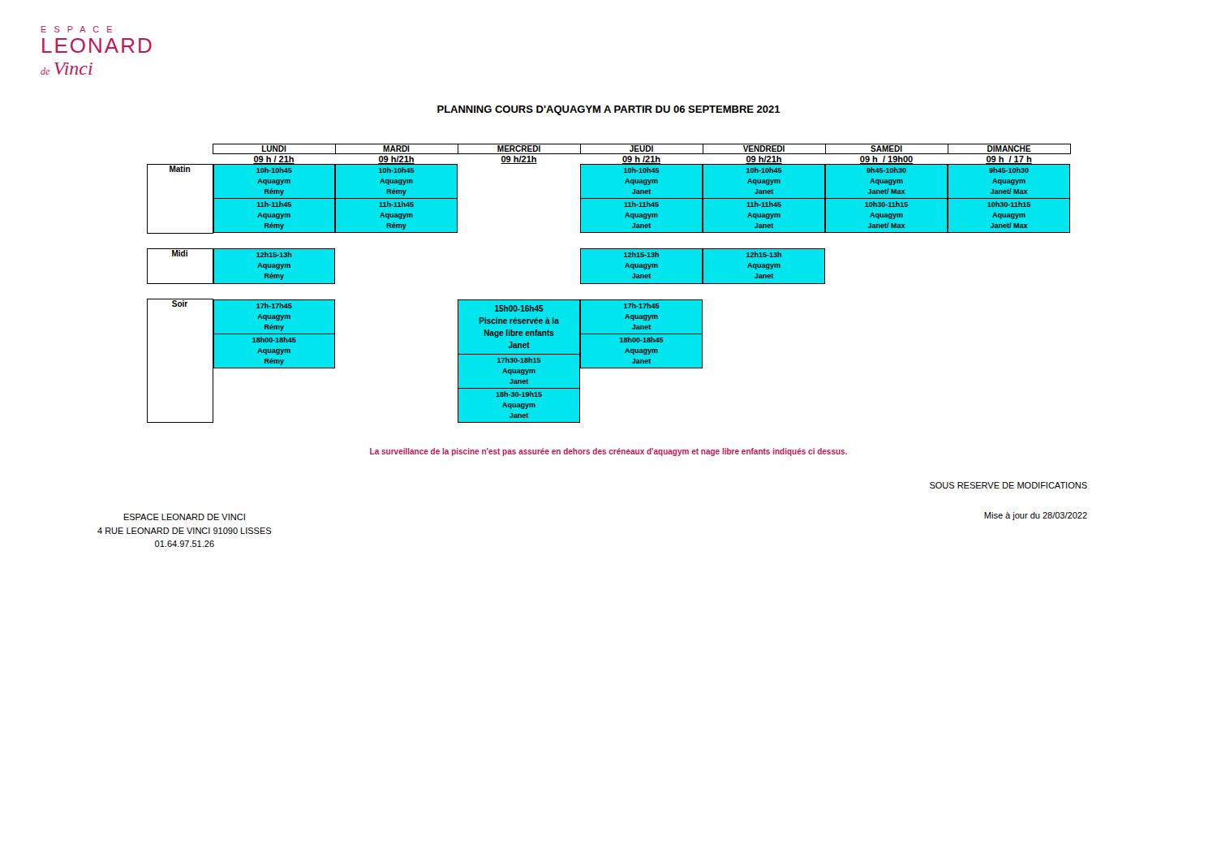E S P A C E
LEONARD
de Vinci
PLANNING COURS D'AQUAGYM A PARTIR DU 06 SEPTEMBRE 2021
| | LUNDI | MARDI | MERCREDI | JEUDI | VENDREDI | SAMEDI | DIMANCHE |
| | 09 h / 21h | 09 h/21h | 09 h/21h | 09 h /21h | 09 h/21h | 09 h / 19h00 | 09 h / 17 h |
| Matin | 10h-10h45 Aquagym Rémy 11h-11h45 Aquagym Rémy | 10h-10h45 Aquagym Rémy 11h-11h45 Aquagym Rémy | | 10h-10h45 Aquagym Janet 11h-11h45 Aquagym Janet | 10h-10h45 Aquagym Janet 11h-11h45 Aquagym Janet | 9h45-10h30 Aquagym Janet/ Max 10h30-11h15 Aquagym Janet/ Max | 9h45-10h30 Aquagym Janet/ Max 10h30-11h15 Aquagym Janet/ Max |
| Midi | 12h15-13h Aquagym Rémy | | | 12h15-13h Aquagym Janet | 12h15-13h Aquagym Janet | | |
| Soir | 17h-17h45 Aquagym Rémy 18h00-18h45 Aquagym Rémy | | 15h00-16h45 Piscine réservée à la Nage libre enfants Janet 17h30-18h15 Aquagym Janet 18h-30-19h15 Aquagym Janet | 17h-17h45 Aquagym Janet 18h00-18h45 Aquagym Janet | | | |
La surveillance de la piscine n'est pas assurée en dehors des créneaux d'aquagym et nage libre enfants indiqués ci dessus.
SOUS RESERVE DE MODIFICATIONS
ESPACE LEONARD DE VINCI
4 RUE LEONARD DE VINCI 91090 LISSES
01.64.97.51.26
Mise à jour du 28/03/2022